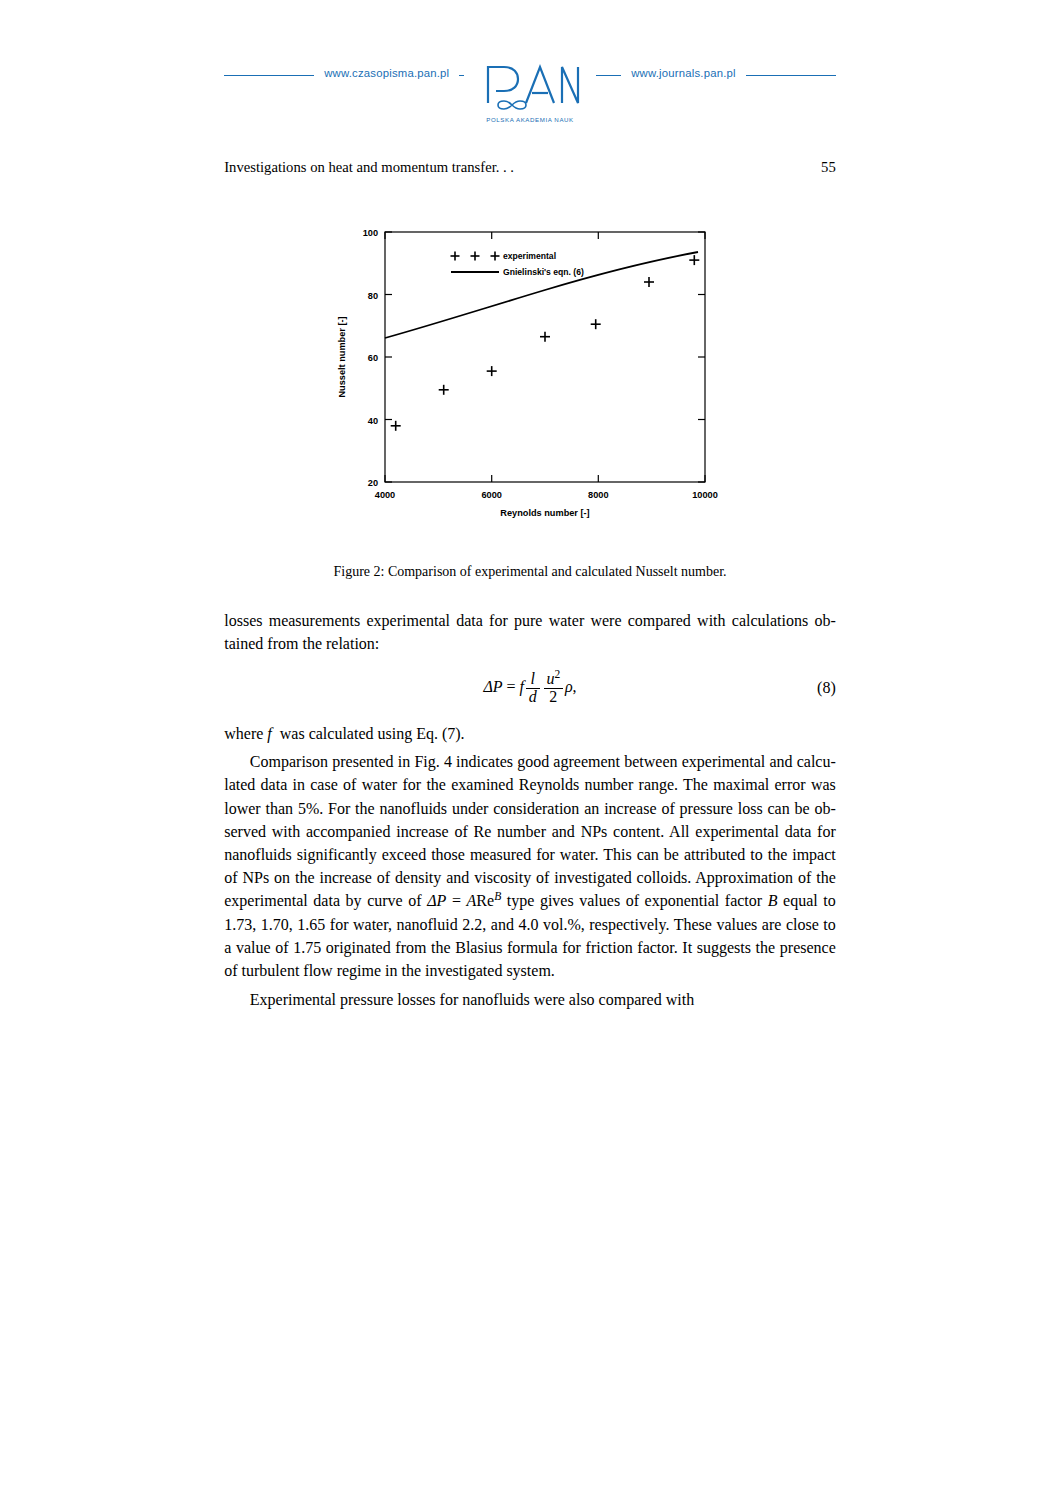www.czasopisma.pan.pl
www.journals.pan.pl
POLSKA AKADEMIA NAUK
Investigations on heat and momentum transfer. . . 55
20 40 60 80 100 4000 6000 8000 10000 Reynolds number [-] Nusselt number [-] experimental Gnielinski's eqn. (6)
Figure 2: Comparison of experimental and calculated Nusselt number.
losses measurements experimental data for pure water were compared with calculations obtained from the relation:
ΔP = fld u22 ρ, (8)
where f was calculated using Eq. (7).
Comparison presented in Fig. 4 indicates good agreement between experimental and calculated data in case of water for the examined Reynolds number range. The maximal error was lower than 5%. For the nanofluids under consideration an increase of pressure loss can be observed with accompanied increase of Re number and NPs content. All experimental data for nanofluids significantly exceed those measured for water. This can be attributed to the impact of NPs on the increase of density and viscosity of investigated colloids. Approximation of the experimental data by curve of ΔP = AReB type gives values of exponential factor B equal to 1.73, 1.70, 1.65 for water, nanofluid 2.2, and 4.0 vol.%, respectively. These values are close to a value of 1.75 originated from the Blasius formula for friction factor. It suggests the presence of turbulent flow regime in the investigated system.
Experimental pressure losses for nanofluids were also compared with